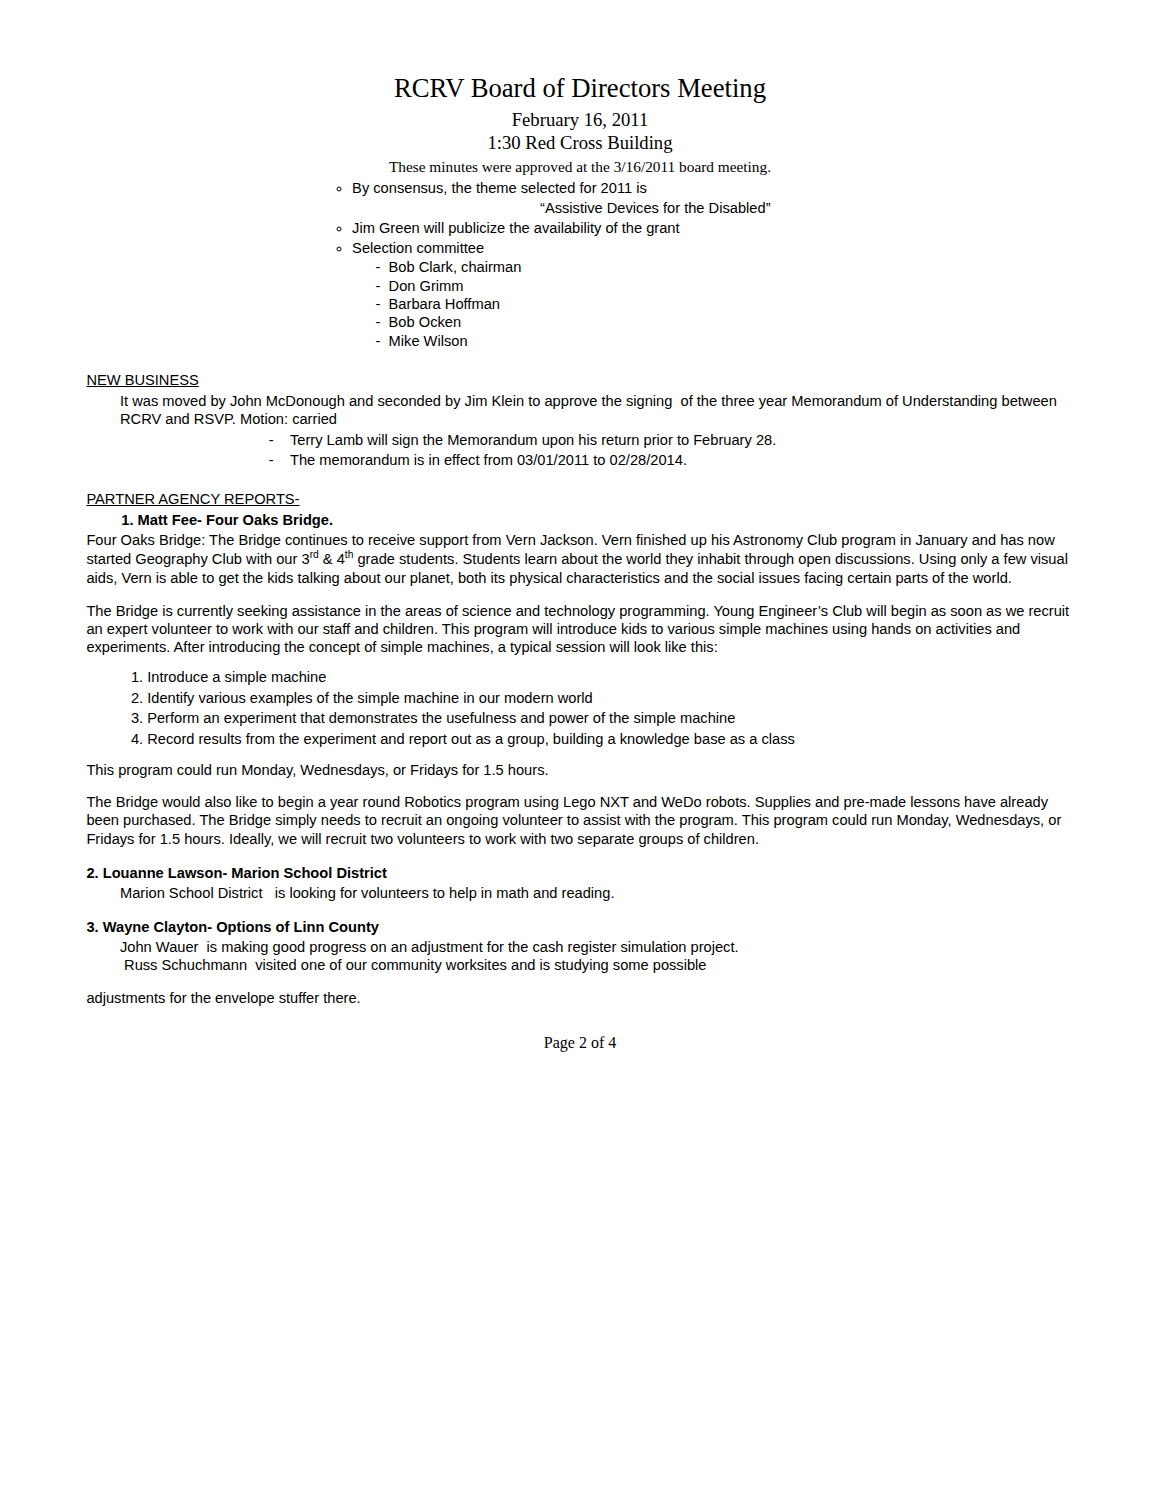RCRV Board of Directors Meeting
February 16, 2011
1:30 Red Cross Building
These minutes were approved at the 3/16/2011 board meeting.
By consensus, the theme selected for 2011 is “Assistive Devices for the Disabled”
Jim Green will publicize the availability of the grant
Selection committee
Bob Clark, chairman
Don Grimm
Barbara Hoffman
Bob Ocken
Mike Wilson
NEW BUSINESS
It was moved by John McDonough and seconded by Jim Klein to approve the signing of the three year Memorandum of Understanding between RCRV and RSVP. Motion: carried
Terry Lamb will sign the Memorandum upon his return prior to February 28.
The memorandum is in effect from 03/01/2011 to 02/28/2014.
PARTNER AGENCY REPORTS-
Matt Fee- Four Oaks Bridge.
Four Oaks Bridge: The Bridge continues to receive support from Vern Jackson. Vern finished up his Astronomy Club program in January and has now started Geography Club with our 3rd & 4th grade students. Students learn about the world they inhabit through open discussions. Using only a few visual aids, Vern is able to get the kids talking about our planet, both its physical characteristics and the social issues facing certain parts of the world.
The Bridge is currently seeking assistance in the areas of science and technology programming. Young Engineer’s Club will begin as soon as we recruit an expert volunteer to work with our staff and children. This program will introduce kids to various simple machines using hands on activities and experiments. After introducing the concept of simple machines, a typical session will look like this:
Introduce a simple machine
Identify various examples of the simple machine in our modern world
Perform an experiment that demonstrates the usefulness and power of the simple machine
Record results from the experiment and report out as a group, building a knowledge base as a class
This program could run Monday, Wednesdays, or Fridays for 1.5 hours.
The Bridge would also like to begin a year round Robotics program using Lego NXT and WeDo robots. Supplies and pre-made lessons have already been purchased. The Bridge simply needs to recruit an ongoing volunteer to assist with the program. This program could run Monday, Wednesdays, or Fridays for 1.5 hours. Ideally, we will recruit two volunteers to work with two separate groups of children.
2. Louanne Lawson- Marion School District
Marion School District is looking for volunteers to help in math and reading.
3. Wayne Clayton- Options of Linn County
John Wauer is making good progress on an adjustment for the cash register simulation project.
Russ Schuchmann visited one of our community worksites and is studying some possible
adjustments for the envelope stuffer there.
Page 2 of 4